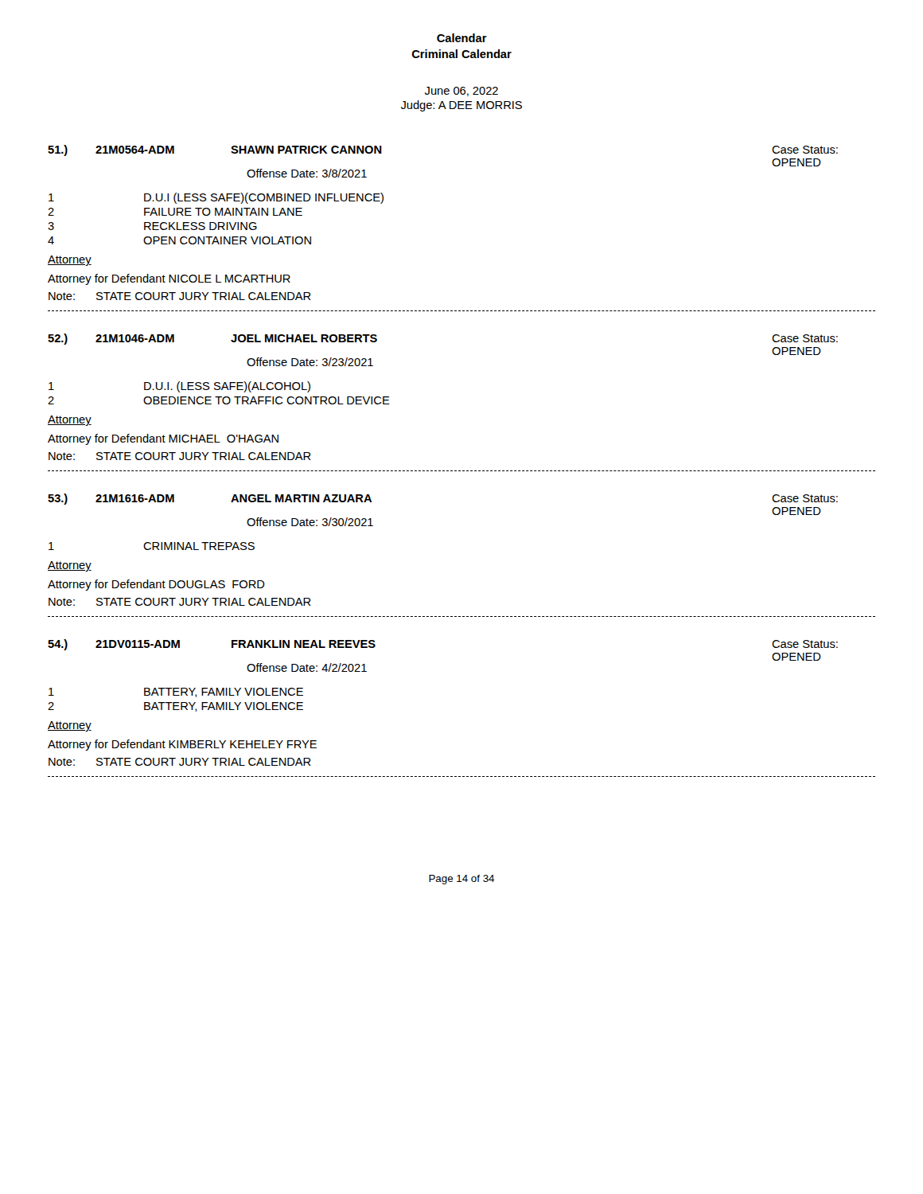Calendar
Criminal Calendar
June 06, 2022
Judge: A DEE MORRIS
51.) 21M0564-ADM SHAWN PATRICK CANNON Case Status:
OPENED
Offense Date: 3/8/2021
1 D.U.I (LESS SAFE)(COMBINED INFLUENCE)
2 FAILURE TO MAINTAIN LANE
3 RECKLESS DRIVING
4 OPEN CONTAINER VIOLATION
Attorney
Attorney for Defendant NICOLE L MCARTHUR
Note: STATE COURT JURY TRIAL CALENDAR
52.) 21M1046-ADM JOEL MICHAEL ROBERTS Case Status:
OPENED
Offense Date: 3/23/2021
1 D.U.I. (LESS SAFE)(ALCOHOL)
2 OBEDIENCE TO TRAFFIC CONTROL DEVICE
Attorney
Attorney for Defendant MICHAEL O'HAGAN
Note: STATE COURT JURY TRIAL CALENDAR
53.) 21M1616-ADM ANGEL MARTIN AZUARA Case Status:
OPENED
Offense Date: 3/30/2021
1 CRIMINAL TREPASS
Attorney
Attorney for Defendant DOUGLAS FORD
Note: STATE COURT JURY TRIAL CALENDAR
54.) 21DV0115-ADM FRANKLIN NEAL REEVES Case Status:
OPENED
Offense Date: 4/2/2021
1 BATTERY, FAMILY VIOLENCE
2 BATTERY, FAMILY VIOLENCE
Attorney
Attorney for Defendant KIMBERLY KEHELEY FRYE
Note: STATE COURT JURY TRIAL CALENDAR
Page 14 of 34